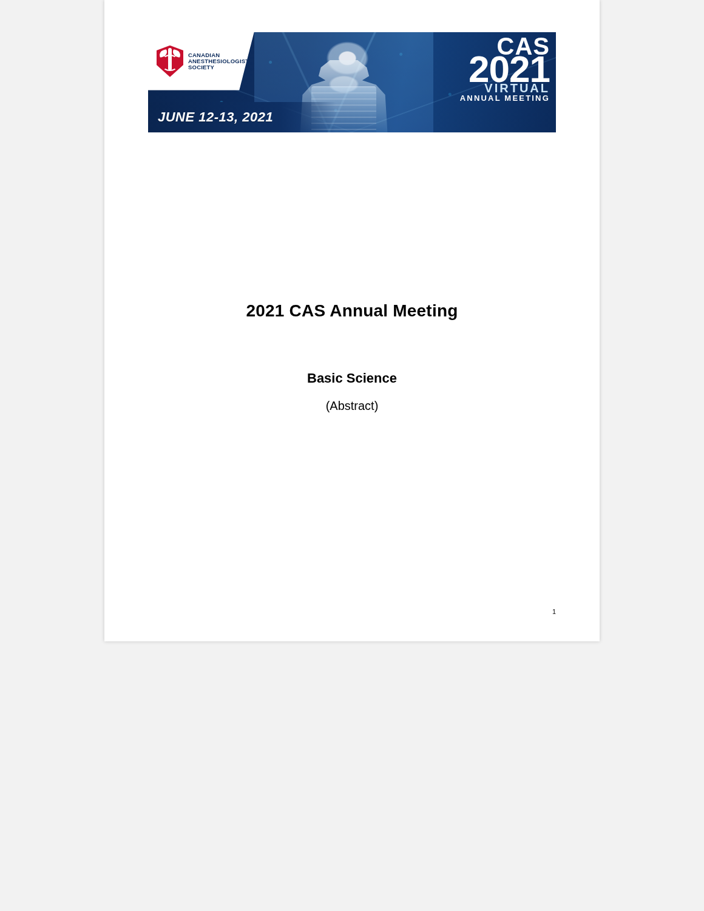Canadian
Anesthesiologists’
Society
CAS
2021
VIRTUAL
ANNUAL MEETING
JUNE 12-13, 2021
2021 CAS Annual Meeting
Basic Science
(Abstract)
1